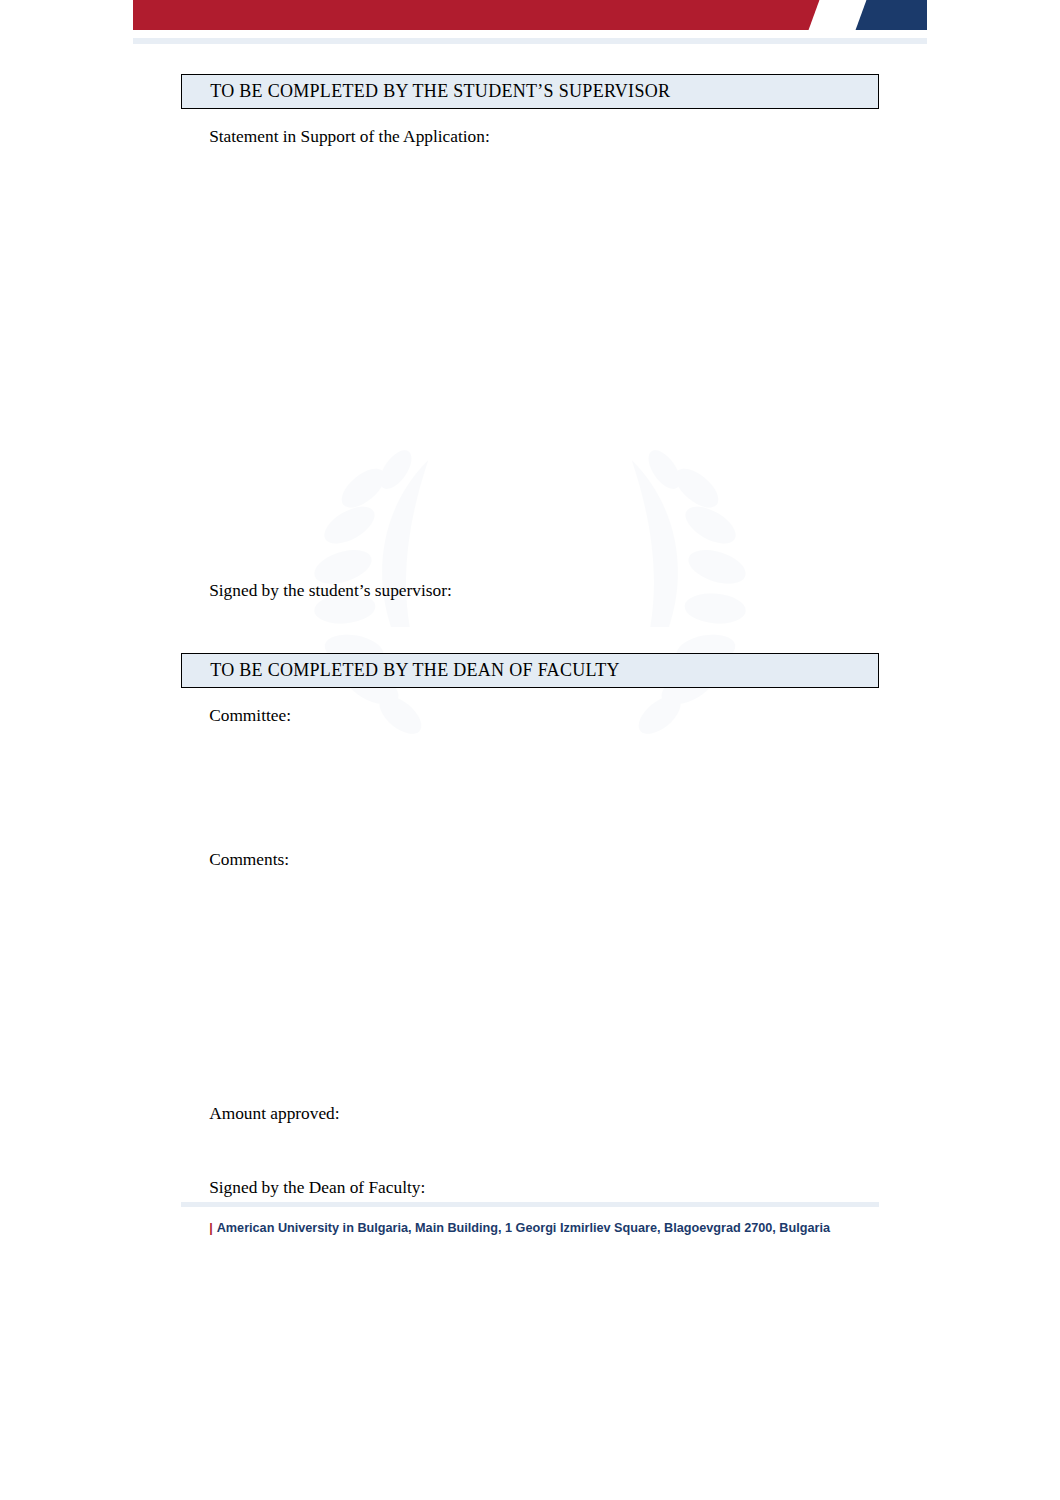TO BE COMPLETED BY THE STUDENT’S SUPERVISOR
Statement in Support of the Application:
Signed by the student’s supervisor:
TO BE COMPLETED BY THE DEAN OF FACULTY
Committee:
Comments:
Amount approved:
Signed by the Dean of Faculty:
|American University in Bulgaria, Main Building, 1 Georgi Izmirliev Square, Blagoevgrad 2700, Bulgaria